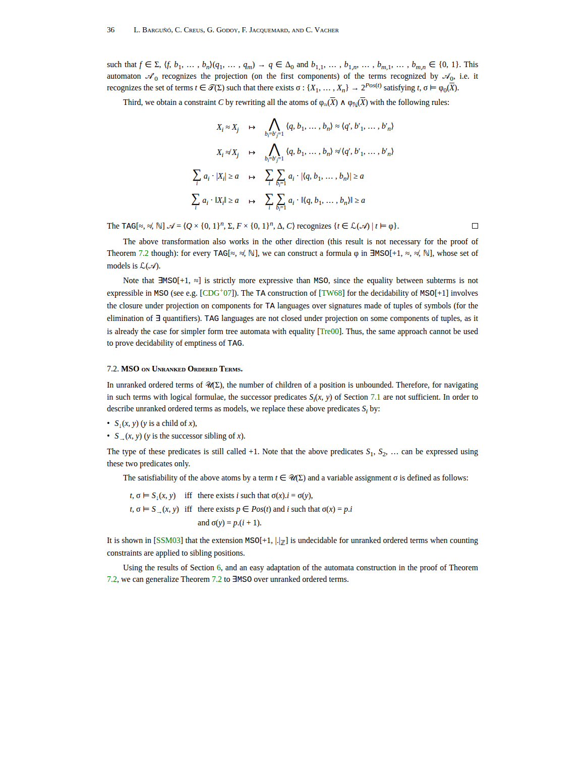36 L. Barguñó, C. Creus, G. Godoy, F. Jacquemard, and C. Vacher
such that f ∈ Σ, ⟨f, b1, … , bn⟩(q1, … , qm) → q ∈ Δ0 and b1,1, … , b1,n, … , bm,1, … , bm,n ∈ {0, 1}. This automaton 𝒜′0 recognizes the projection (on the first components) of the terms recognized by 𝒜0, i.e. it recognizes the set of terms t ∈ 𝒯(Σ) such that there exists σ : {X1, … , Xn} → 2Pos(t) satisfying t, σ ⊨ φ0(X).
Third, we obtain a constraint C by rewriting all the atoms of φ≈(X) ∧ φℕ(X) with the following rules:
| X i ≈ X j | ↦ | ⋀ b i = b ′ j =1 ⟨ q , b 1 , … , b n ⟩ ≈ ⟨ q ′, b ′ 1 , … , b ′ n ⟩ |
| X i ≉ X j | ↦ | ⋀ b i = b ′ j =1 ⟨ q , b 1 , … , b n ⟩ ≉ ⟨ q ′, b ′ 1 , … , b ′ n ⟩ |
| ∑ i a i · / X i / ≥ a | ↦ | ∑ i ∑ b i =1 a i · /⟨ q , b 1 , … , b n ⟩/ ≥ a |
| ∑ i a i · ‖ X i ‖ ≥ a | ↦ | ∑ i ∑ b i =1 a i · ‖⟨ q , b 1 , … , b n ⟩‖ ≥ a |
The TAG[≈, ≉, ℕ] 𝒜 = ⟨Q × {0, 1}n, Σ, F × {0, 1}n, Δ, C⟩ recognizes {t ∈ ℒ(𝒜) | t ⊨ φ}.
The above transformation also works in the other direction (this result is not necessary for the proof of Theorem 7.2 though): for every TAG[≈, ≉, ℕ], we can construct a formula φ in ∃MSO[+1, ≈, ≉, ℕ], whose set of models is ℒ(𝒜).
Note that ∃MSO[+1, ≈] is strictly more expressive than MSO, since the equality between subterms is not expressible in MSO (see e.g. [CDG+07]). The TA construction of [TW68] for the decidability of MSO[+1] involves the closure under projection on components for TA languages over signatures made of tuples of symbols (for the elimination of ∃ quantifiers). TAG languages are not closed under projection on some components of tuples, as it is already the case for simpler form tree automata with equality [Tre00]. Thus, the same approach cannot be used to prove decidability of emptiness of TAG.
7.2. MSO on Unranked Ordered Terms.
In unranked ordered terms of 𝒰(Σ), the number of children of a position is unbounded. Therefore, for navigating in such terms with logical formulae, the successor predicates Si(x, y) of Section 7.1 are not sufficient. In order to describe unranked ordered terms as models, we replace these above predicates Si by:
S↓(x, y) (y is a child of x),
S→(x, y) (y is the successor sibling of x).
The type of these predicates is still called +1. Note that the above predicates S1, S2, … can be expressed using these two predicates only.
The satisfiability of the above atoms by a term t ∈ 𝒰(Σ) and a variable assignment σ is defined as follows:
| t , σ ⊨ S ↓ ( x , y ) | iff | there exists i such that σ( x ). i = σ( y ), |
| t , σ ⊨ S → ( x , y ) | iff | there exists p ∈ Pos ( t ) and i such that σ( x ) = p . i |
| | | and σ( y ) = p .( i + 1). |
It is shown in [SSM03] that the extension MSO[+1, |.|ℤ] is undecidable for unranked ordered terms when counting constraints are applied to sibling positions.
Using the results of Section 6, and an easy adaptation of the automata construction in the proof of Theorem 7.2, we can generalize Theorem 7.2 to ∃MSO over unranked ordered terms.